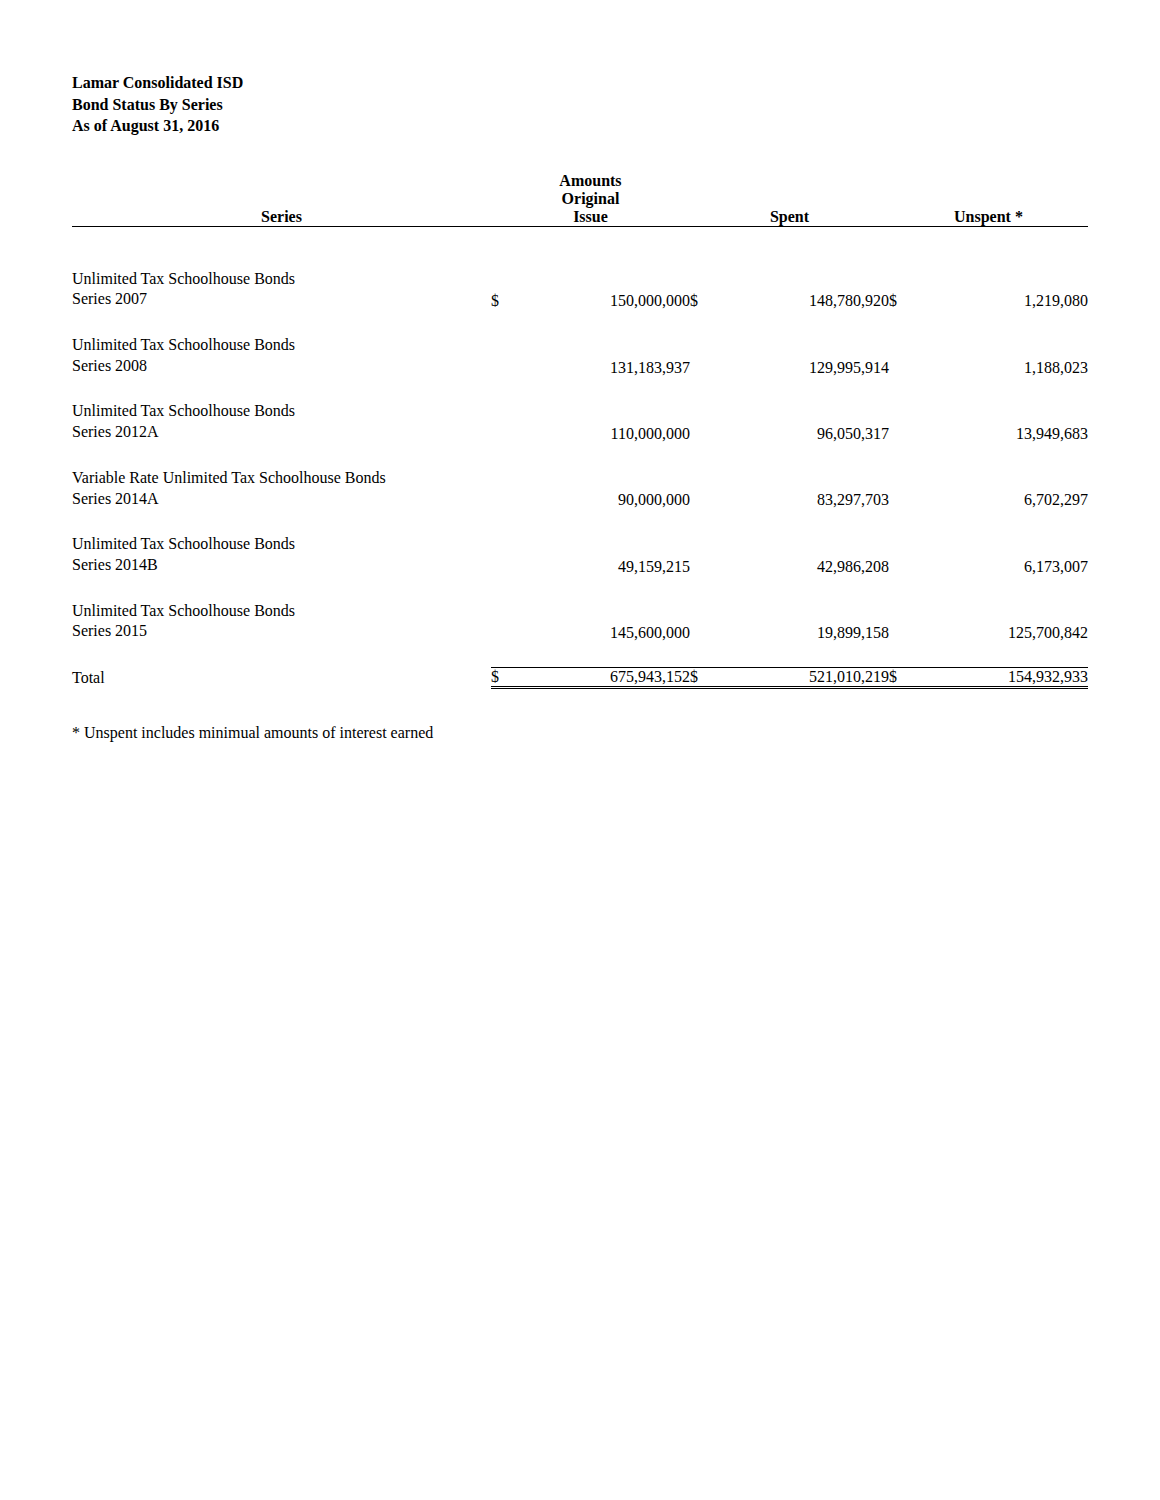Lamar Consolidated ISD
Bond Status By Series
As of August 31, 2016
| | Amounts | |
| --- | --- | --- |
| | Original | |
| Series | Issue | Spent | Unspent * |
| Unlimited Tax Schoolhouse Bonds Series 2007 | $ | 150,000,000 | $ | 148,780,920 | $ | 1,219,080 |
| Unlimited Tax Schoolhouse Bonds Series 2008 | | 131,183,937 | | 129,995,914 | | 1,188,023 |
| Unlimited Tax Schoolhouse Bonds Series 2012A | | 110,000,000 | | 96,050,317 | | 13,949,683 |
| Variable Rate Unlimited Tax Schoolhouse Bonds Series 2014A | | 90,000,000 | | 83,297,703 | | 6,702,297 |
| Unlimited Tax Schoolhouse Bonds Series 2014B | | 49,159,215 | | 42,986,208 | | 6,173,007 |
| Unlimited Tax Schoolhouse Bonds Series 2015 | | 145,600,000 | | 19,899,158 | | 125,700,842 |
| Total | $ | 675,943,152 | $ | 521,010,219 | $ | 154,932,933 |
* Unspent includes minimual amounts of interest earned